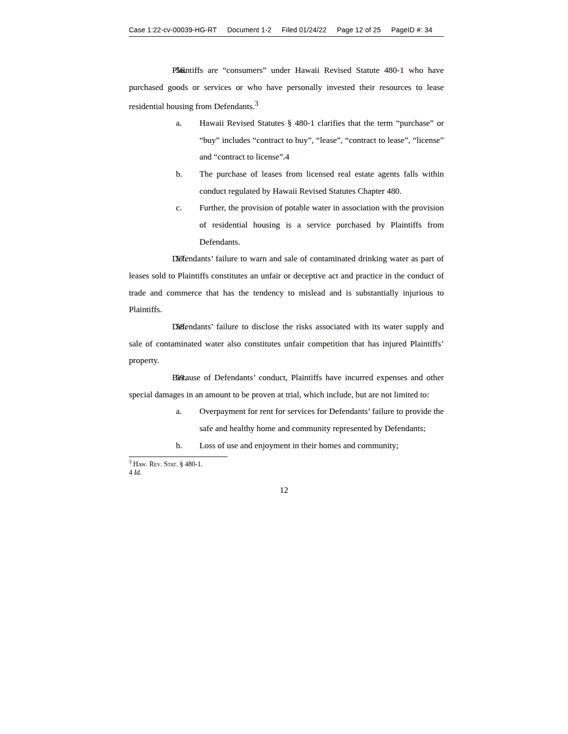Case 1:22-cv-00039-HG-RT Document 1-2 Filed 01/24/22 Page 12 of 25 PageID #: 34
56. Plaintiffs are “consumers” under Hawaii Revised Statute 480-1 who have purchased goods or services or who have personally invested their resources to lease residential housing from Defendants.3
a. Hawaii Revised Statutes § 480-1 clarifies that the term “purchase” or “buy” includes “contract to buy”, “lease”, “contract to lease”, “license” and “contract to license”.4
b. The purchase of leases from licensed real estate agents falls within conduct regulated by Hawaii Revised Statutes Chapter 480.
c. Further, the provision of potable water in association with the provision of residential housing is a service purchased by Plaintiffs from Defendants.
57. Defendants’ failure to warn and sale of contaminated drinking water as part of leases sold to Plaintiffs constitutes an unfair or deceptive act and practice in the conduct of trade and commerce that has the tendency to mislead and is substantially injurious to Plaintiffs.
58. Defendants’ failure to disclose the risks associated with its water supply and sale of contaminated water also constitutes unfair competition that has injured Plaintiffs’ property.
59. Because of Defendants’ conduct, Plaintiffs have incurred expenses and other special damages in an amount to be proven at trial, which include, but are not limited to:
a. Overpayment for rent for services for Defendants’ failure to provide the safe and healthy home and community represented by Defendants;
b. Loss of use and enjoyment in their homes and community;
3 Haw. Rev. Stat. § 480-1.
4 Id.
12